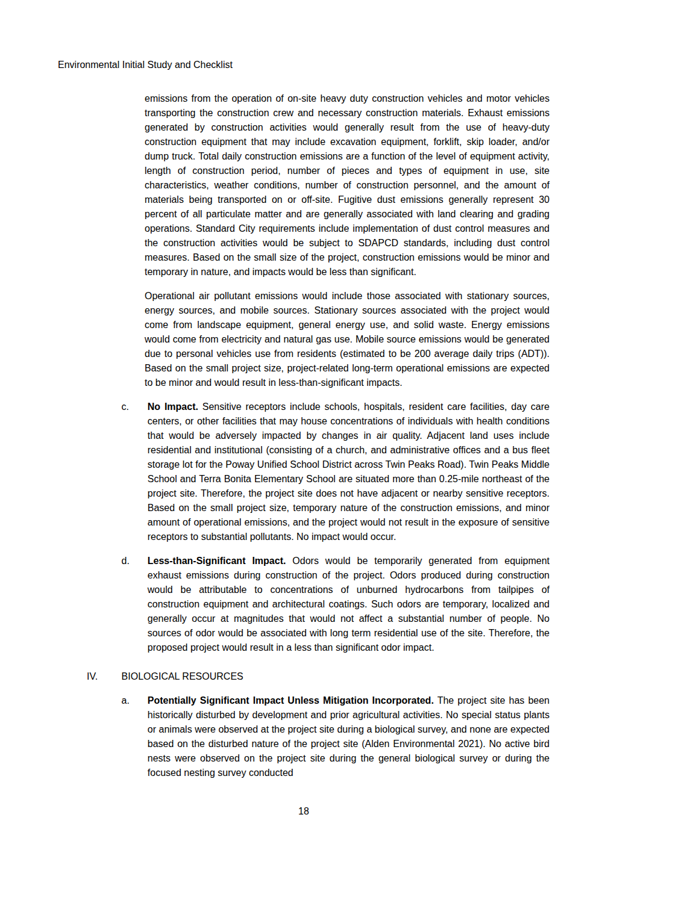Environmental Initial Study and Checklist
emissions from the operation of on-site heavy duty construction vehicles and motor vehicles transporting the construction crew and necessary construction materials. Exhaust emissions generated by construction activities would generally result from the use of heavy-duty construction equipment that may include excavation equipment, forklift, skip loader, and/or dump truck. Total daily construction emissions are a function of the level of equipment activity, length of construction period, number of pieces and types of equipment in use, site characteristics, weather conditions, number of construction personnel, and the amount of materials being transported on or off-site. Fugitive dust emissions generally represent 30 percent of all particulate matter and are generally associated with land clearing and grading operations. Standard City requirements include implementation of dust control measures and the construction activities would be subject to SDAPCD standards, including dust control measures. Based on the small size of the project, construction emissions would be minor and temporary in nature, and impacts would be less than significant.
Operational air pollutant emissions would include those associated with stationary sources, energy sources, and mobile sources. Stationary sources associated with the project would come from landscape equipment, general energy use, and solid waste. Energy emissions would come from electricity and natural gas use. Mobile source emissions would be generated due to personal vehicles use from residents (estimated to be 200 average daily trips (ADT)). Based on the small project size, project-related long-term operational emissions are expected to be minor and would result in less-than-significant impacts.
c.
No Impact. Sensitive receptors include schools, hospitals, resident care facilities, day care centers, or other facilities that may house concentrations of individuals with health conditions that would be adversely impacted by changes in air quality. Adjacent land uses include residential and institutional (consisting of a church, and administrative offices and a bus fleet storage lot for the Poway Unified School District across Twin Peaks Road). Twin Peaks Middle School and Terra Bonita Elementary School are situated more than 0.25-mile northeast of the project site. Therefore, the project site does not have adjacent or nearby sensitive receptors. Based on the small project size, temporary nature of the construction emissions, and minor amount of operational emissions, and the project would not result in the exposure of sensitive receptors to substantial pollutants. No impact would occur.
d.
Less-than-Significant Impact. Odors would be temporarily generated from equipment exhaust emissions during construction of the project. Odors produced during construction would be attributable to concentrations of unburned hydrocarbons from tailpipes of construction equipment and architectural coatings. Such odors are temporary, localized and generally occur at magnitudes that would not affect a substantial number of people. No sources of odor would be associated with long term residential use of the site. Therefore, the proposed project would result in a less than significant odor impact.
IV.
BIOLOGICAL RESOURCES
a.
Potentially Significant Impact Unless Mitigation Incorporated. The project site has been historically disturbed by development and prior agricultural activities. No special status plants or animals were observed at the project site during a biological survey, and none are expected based on the disturbed nature of the project site (Alden Environmental 2021). No active bird nests were observed on the project site during the general biological survey or during the focused nesting survey conducted
18